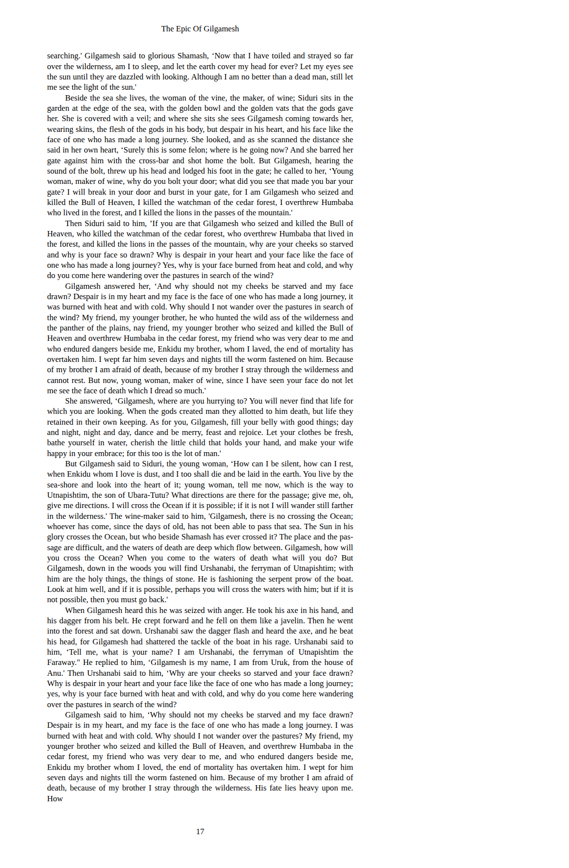The Epic Of Gilgamesh
searching.' Gilgamesh said to glorious Shamash, ‘Now that I have toiled and strayed so far over the wilderness, am I to sleep, and let the earth cover my head for ever? Let my eyes see the sun until they are dazzled with looking. Although I am no better than a dead man, still let me see the light of the sun.'
Beside the sea she lives, the woman of the vine, the maker, of wine; Siduri sits in the garden at the edge of the sea, with the golden bowl and the golden vats that the gods gave her. She is covered with a veil; and where she sits she sees Gilgamesh coming towards her, wearing skins, the flesh of the gods in his body, but despair in his heart, and his face like the face of one who has made a long journey. She looked, and as she scanned the distance she said in her own heart, ‘Surely this is some felon; where is he going now? And she barred her gate against him with the cross-bar and shot home the bolt. But Gilgamesh, hearing the sound of the bolt, threw up his head and lodged his foot in the gate; he called to her, ‘Young woman, maker of wine, why do you bolt your door; what did you see that made you bar your gate? I will break in your door and burst in your gate, for I am Gilgamesh who seized and killed the Bull of Heaven, I killed the watchman of the cedar forest, I overthrew Humbaba who lived in the forest, and I killed the lions in the passes of the mountain.'
Then Siduri said to him, ’If you are that Gilgamesh who seized and killed the Bull of Heaven, who killed the watchman of the cedar forest, who overthrew Humbaba that lived in the forest, and killed the lions in the passes of the mountain, why are your cheeks so starved and why is your face so drawn? Why is despair in your heart and your face like the face of one who has made a long journey? Yes, why is your face burned from heat and cold, and why do you come here wandering over the pastures in search of the wind?
Gilgamesh answered her, ‘And why should not my cheeks be starved and my face drawn? Despair is in my heart and my face is the face of one who has made a long journey, it was burned with heat and with cold. Why should I not wander over the pastures in search of the wind? My friend, my younger brother, he who hunted the wild ass of the wilderness and the panther of the plains, nay friend, my younger brother who seized and killed the Bull of Heaven and overthrew Humbaba in the cedar forest, my friend who was very dear to me and who endured dangers beside me, Enkidu my brother, whom I laved, the end of mortality has overtaken him. I wept far him seven days and nights till the worm fastened on him. Because of my brother I am afraid of death, because of my brother I stray through the wilderness and cannot rest. But now, young woman, maker of wine, since I have seen your face do not let me see the face of death which I dread so much.'
She answered, ‘Gilgamesh, where are you hurrying to? You will never find that life for which you are looking. When the gods created man they allotted to him death, but life they retained in their own keeping. As for you, Gilgamesh, fill your belly with good things; day and night, night and day, dance and be merry, feast and rejoice. Let your clothes be fresh, bathe yourself in water, cherish the little child that holds your hand, and make your wife happy in your embrace; for this too is the lot of man.'
But Gilgamesh said to Siduri, the young woman, ‘How can I be silent, how can I rest, when Enkidu whom I love is dust, and I too shall die and be laid in the earth. You live by the sea-shore and look into the heart of it; young woman, tell me now, which is the way to Utnapishtim, the son of Ubara-Tutu? What directions are there for the passage; give me, oh, give me directions. I will cross the Ocean if it is possible; if it is not I will wander still farther in the wilderness.' The wine-maker said to him, 'Gilgamesh, there is no crossing the Ocean; whoever has come, since the days of old, has not been able to pass that sea. The Sun in his glory crosses the Ocean, but who beside Shamash has ever crossed it? The place and the passage are difficult, and the waters of death are deep which flow between. Gilgamesh, how will you cross the Ocean? When you come to the waters of death what will you do? But Gilgamesh, down in the woods you will find Urshanabi, the ferryman of Utnapishtim; with him are the holy things, the things of stone. He is fashioning the serpent prow of the boat. Look at him well, and if it is possible, perhaps you will cross the waters with him; but if it is not possible, then you must go back.'
When Gilgamesh heard this he was seized with anger. He took his axe in his hand, and his dagger from his belt. He crept forward and he fell on them like a javelin. Then he went into the forest and sat down. Urshanabi saw the dagger flash and heard the axe, and he beat his head, for Gilgamesh had shattered the tackle of the boat in his rage. Urshanabi said to him, ‘Tell me, what is your name? I am Urshanabi, the ferryman of Utnapishtim the Faraway." He replied to him, ‘Gilgamesh is my name, I am from Uruk, from the house of Anu.' Then Urshanabi said to him, ‘Why are your cheeks so starved and your face drawn? Why is despair in your heart and your face like the face of one who has made a long journey; yes, why is your face burned with heat and with cold, and why do you come here wandering over the pastures in search of the wind?
Gilgamesh said to him, ‘Why should not my cheeks be starved and my face drawn? Despair is in my heart, and my face is the face of one who has made a long journey. I was burned with heat and with cold. Why should I not wander over the pastures? My friend, my younger brother who seized and killed the Bull of Heaven, and overthrew Humbaba in the cedar forest, my friend who was very dear to me, and who endured dangers beside me, Enkidu my brother whom I loved, the end of mortality has overtaken him. I wept for him seven days and nights till the worm fastened on him. Because of my brother I am afraid of death, because of my brother I stray through the wilderness. His fate lies heavy upon me. How
17